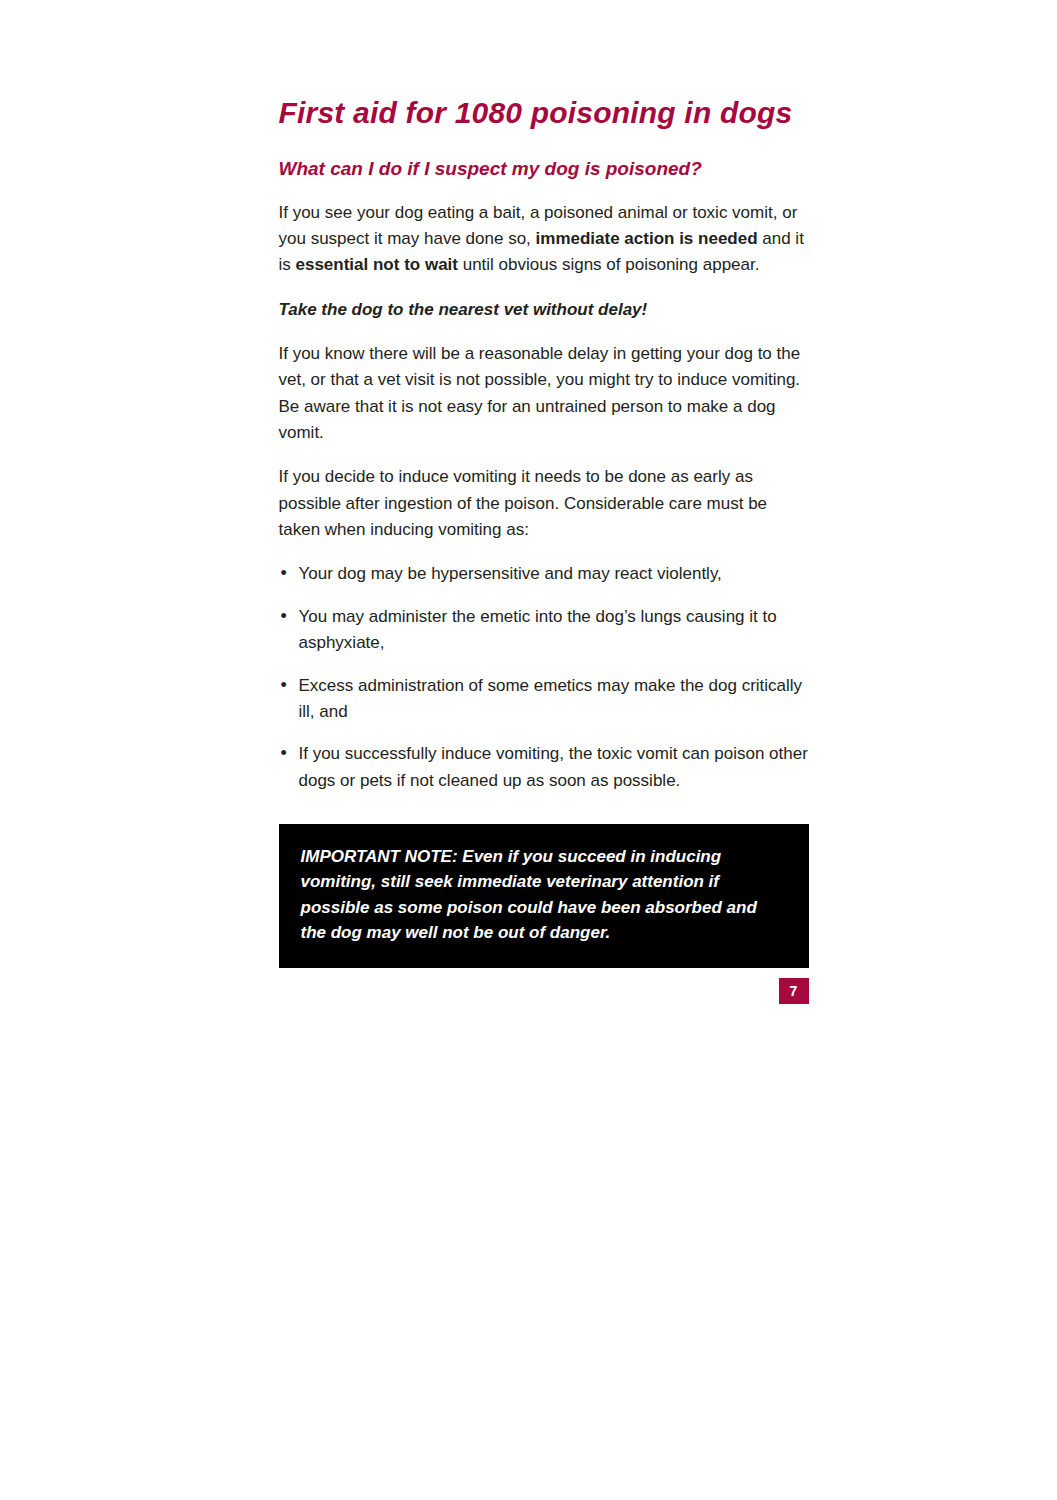First aid for 1080 poisoning in dogs
What can I do if I suspect my dog is poisoned?
If you see your dog eating a bait, a poisoned animal or toxic vomit, or you suspect it may have done so, immediate action is needed and it is essential not to wait until obvious signs of poisoning appear.
Take the dog to the nearest vet without delay!
If you know there will be a reasonable delay in getting your dog to the vet, or that a vet visit is not possible, you might try to induce vomiting. Be aware that it is not easy for an untrained person to make a dog vomit.
If you decide to induce vomiting it needs to be done as early as possible after ingestion of the poison. Considerable care must be taken when inducing vomiting as:
Your dog may be hypersensitive and may react violently,
You may administer the emetic into the dog’s lungs causing it to asphyxiate,
Excess administration of some emetics may make the dog critically ill, and
If you successfully induce vomiting, the toxic vomit can poison other dogs or pets if not cleaned up as soon as possible.
IMPORTANT NOTE: Even if you succeed in inducing vomiting, still seek immediate veterinary attention if possible as some poison could have been absorbed and the dog may well not be out of danger.
7